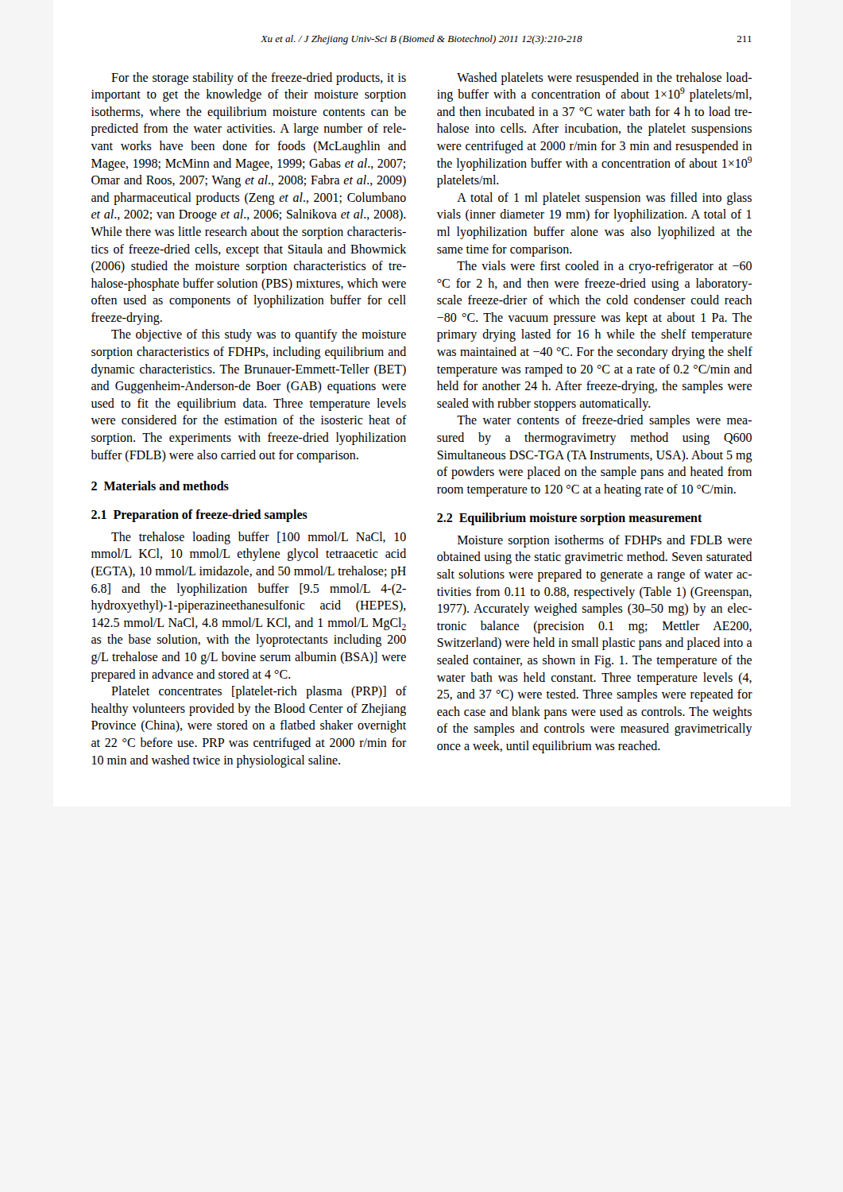Xu et al. / J Zhejiang Univ-Sci B (Biomed & Biotechnol) 2011 12(3):210-218 211
For the storage stability of the freeze-dried products, it is important to get the knowledge of their moisture sorption isotherms, where the equilibrium moisture contents can be predicted from the water activities. A large number of relevant works have been done for foods (McLaughlin and Magee, 1998; McMinn and Magee, 1999; Gabas et al., 2007; Omar and Roos, 2007; Wang et al., 2008; Fabra et al., 2009) and pharmaceutical products (Zeng et al., 2001; Columbano et al., 2002; van Drooge et al., 2006; Salnikova et al., 2008). While there was little research about the sorption characteristics of freeze-dried cells, except that Sitaula and Bhowmick (2006) studied the moisture sorption characteristics of trehalose-phosphate buffer solution (PBS) mixtures, which were often used as components of lyophilization buffer for cell freeze-drying.
The objective of this study was to quantify the moisture sorption characteristics of FDHPs, including equilibrium and dynamic characteristics. The Brunauer-Emmett-Teller (BET) and Guggenheim-Anderson-de Boer (GAB) equations were used to fit the equilibrium data. Three temperature levels were considered for the estimation of the isosteric heat of sorption. The experiments with freeze-dried lyophilization buffer (FDLB) were also carried out for comparison.
2 Materials and methods
2.1 Preparation of freeze-dried samples
The trehalose loading buffer [100 mmol/L NaCl, 10 mmol/L KCl, 10 mmol/L ethylene glycol tetraacetic acid (EGTA), 10 mmol/L imidazole, and 50 mmol/L trehalose; pH 6.8] and the lyophilization buffer [9.5 mmol/L 4-(2-hydroxyethyl)-1-piperazineethanesulfonic acid (HEPES), 142.5 mmol/L NaCl, 4.8 mmol/L KCl, and 1 mmol/L MgCl2 as the base solution, with the lyoprotectants including 200 g/L trehalose and 10 g/L bovine serum albumin (BSA)] were prepared in advance and stored at 4 °C.
Platelet concentrates [platelet-rich plasma (PRP)] of healthy volunteers provided by the Blood Center of Zhejiang Province (China), were stored on a flatbed shaker overnight at 22 °C before use. PRP was centrifuged at 2000 r/min for 10 min and washed twice in physiological saline.
Washed platelets were resuspended in the trehalose loading buffer with a concentration of about 1×109 platelets/ml, and then incubated in a 37 °C water bath for 4 h to load trehalose into cells. After incubation, the platelet suspensions were centrifuged at 2000 r/min for 3 min and resuspended in the lyophilization buffer with a concentration of about 1×109 platelets/ml.
A total of 1 ml platelet suspension was filled into glass vials (inner diameter 19 mm) for lyophilization. A total of 1 ml lyophilization buffer alone was also lyophilized at the same time for comparison.
The vials were first cooled in a cryo-refrigerator at −60 °C for 2 h, and then were freeze-dried using a laboratory-scale freeze-drier of which the cold condenser could reach −80 °C. The vacuum pressure was kept at about 1 Pa. The primary drying lasted for 16 h while the shelf temperature was maintained at −40 °C. For the secondary drying the shelf temperature was ramped to 20 °C at a rate of 0.2 °C/min and held for another 24 h. After freeze-drying, the samples were sealed with rubber stoppers automatically.
The water contents of freeze-dried samples were measured by a thermogravimetry method using Q600 Simultaneous DSC-TGA (TA Instruments, USA). About 5 mg of powders were placed on the sample pans and heated from room temperature to 120 °C at a heating rate of 10 °C/min.
2.2 Equilibrium moisture sorption measurement
Moisture sorption isotherms of FDHPs and FDLB were obtained using the static gravimetric method. Seven saturated salt solutions were prepared to generate a range of water activities from 0.11 to 0.88, respectively (Table 1) (Greenspan, 1977). Accurately weighed samples (30–50 mg) by an electronic balance (precision 0.1 mg; Mettler AE200, Switzerland) were held in small plastic pans and placed into a sealed container, as shown in Fig. 1. The temperature of the water bath was held constant. Three temperature levels (4, 25, and 37 °C) were tested. Three samples were repeated for each case and blank pans were used as controls. The weights of the samples and controls were measured gravimetrically once a week, until equilibrium was reached.